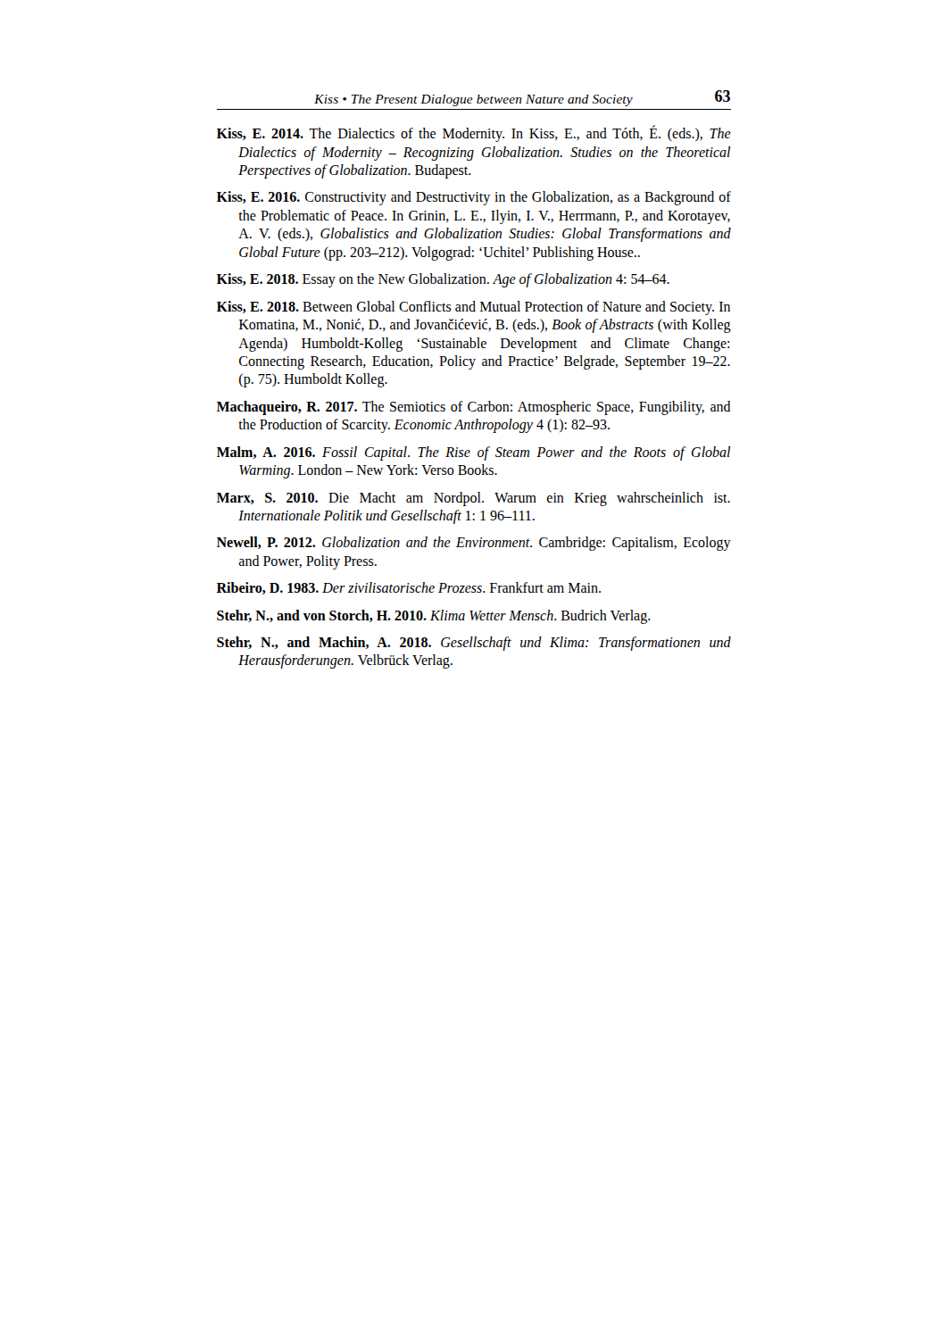Kiss • The Present Dialogue between Nature and Society 63
Kiss, E. 2014. The Dialectics of the Modernity. In Kiss, E., and Tóth, É. (eds.), The Dialectics of Modernity – Recognizing Globalization. Studies on the Theoretical Perspectives of Globalization. Budapest.
Kiss, E. 2016. Constructivity and Destructivity in the Globalization, as a Background of the Problematic of Peace. In Grinin, L. E., Ilyin, I. V., Herrmann, P., and Korotayev, A. V. (eds.), Globalistics and Globalization Studies: Global Transformations and Global Future (pp. 203–212). Volgograd: ‘Uchitel’ Publishing House..
Kiss, E. 2018. Essay on the New Globalization. Age of Globalization 4: 54–64.
Kiss, E. 2018. Between Global Conflicts and Mutual Protection of Nature and Society. In Komatina, M., Nonić, D., and Jovančićević, B. (eds.), Book of Abstracts (with Kolleg Agenda) Humboldt-Kolleg ‘Sustainable Development and Climate Change: Connecting Research, Education, Policy and Practice’ Belgrade, September 19–22. (p. 75). Humboldt Kolleg.
Machaqueiro, R. 2017. The Semiotics of Carbon: Atmospheric Space, Fungibility, and the Production of Scarcity. Economic Anthropology 4 (1): 82–93.
Malm, A. 2016. Fossil Capital. The Rise of Steam Power and the Roots of Global Warming. London – New York: Verso Books.
Marx, S. 2010. Die Macht am Nordpol. Warum ein Krieg wahrscheinlich ist. Internationale Politik und Gesellschaft 1: 1 96–111.
Newell, P. 2012. Globalization and the Environment. Cambridge: Capitalism, Ecology and Power, Polity Press.
Ribeiro, D. 1983. Der zivilisatorische Prozess. Frankfurt am Main.
Stehr, N., and von Storch, H. 2010. Klima Wetter Mensch. Budrich Verlag.
Stehr, N., and Machin, A. 2018. Gesellschaft und Klima: Transformationen und Herausforderungen. Velbrück Verlag.